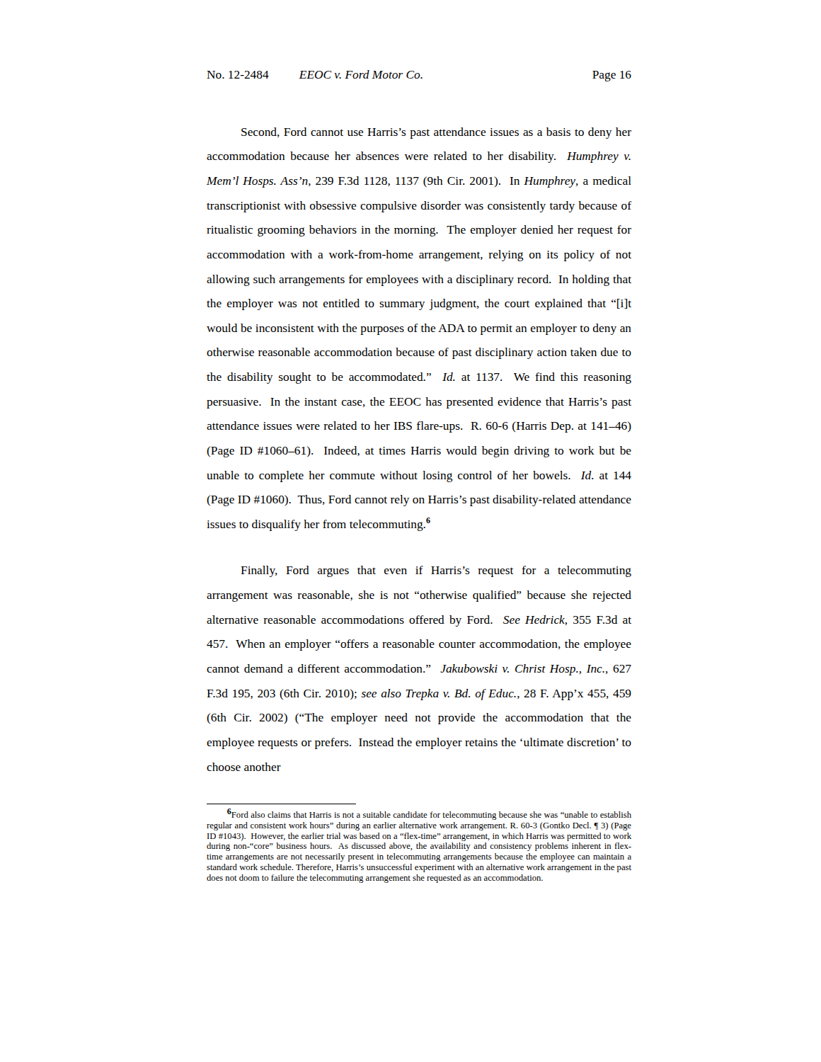No. 12-2484 EEOC v. Ford Motor Co. Page 16
Second, Ford cannot use Harris’s past attendance issues as a basis to deny her accommodation because her absences were related to her disability. Humphrey v. Mem’l Hosps. Ass’n, 239 F.3d 1128, 1137 (9th Cir. 2001). In Humphrey, a medical transcriptionist with obsessive compulsive disorder was consistently tardy because of ritualistic grooming behaviors in the morning. The employer denied her request for accommodation with a work-from-home arrangement, relying on its policy of not allowing such arrangements for employees with a disciplinary record. In holding that the employer was not entitled to summary judgment, the court explained that “[i]t would be inconsistent with the purposes of the ADA to permit an employer to deny an otherwise reasonable accommodation because of past disciplinary action taken due to the disability sought to be accommodated.” Id. at 1137. We find this reasoning persuasive. In the instant case, the EEOC has presented evidence that Harris’s past attendance issues were related to her IBS flare-ups. R. 60-6 (Harris Dep. at 141–46) (Page ID #1060–61). Indeed, at times Harris would begin driving to work but be unable to complete her commute without losing control of her bowels. Id. at 144 (Page ID #1060). Thus, Ford cannot rely on Harris’s past disability-related attendance issues to disqualify her from telecommuting.6
Finally, Ford argues that even if Harris’s request for a telecommuting arrangement was reasonable, she is not “otherwise qualified” because she rejected alternative reasonable accommodations offered by Ford. See Hedrick, 355 F.3d at 457. When an employer “offers a reasonable counter accommodation, the employee cannot demand a different accommodation.” Jakubowski v. Christ Hosp., Inc., 627 F.3d 195, 203 (6th Cir. 2010); see also Trepka v. Bd. of Educ., 28 F. App’x 455, 459 (6th Cir. 2002) (“The employer need not provide the accommodation that the employee requests or prefers. Instead the employer retains the ‘ultimate discretion’ to choose another
6 Ford also claims that Harris is not a suitable candidate for telecommuting because she was “unable to establish regular and consistent work hours” during an earlier alternative work arrangement. R. 60-3 (Gontko Decl. ¶ 3) (Page ID #1043). However, the earlier trial was based on a “flex-time” arrangement, in which Harris was permitted to work during non-“core” business hours. As discussed above, the availability and consistency problems inherent in flex-time arrangements are not necessarily present in telecommuting arrangements because the employee can maintain a standard work schedule. Therefore, Harris’s unsuccessful experiment with an alternative work arrangement in the past does not doom to failure the telecommuting arrangement she requested as an accommodation.